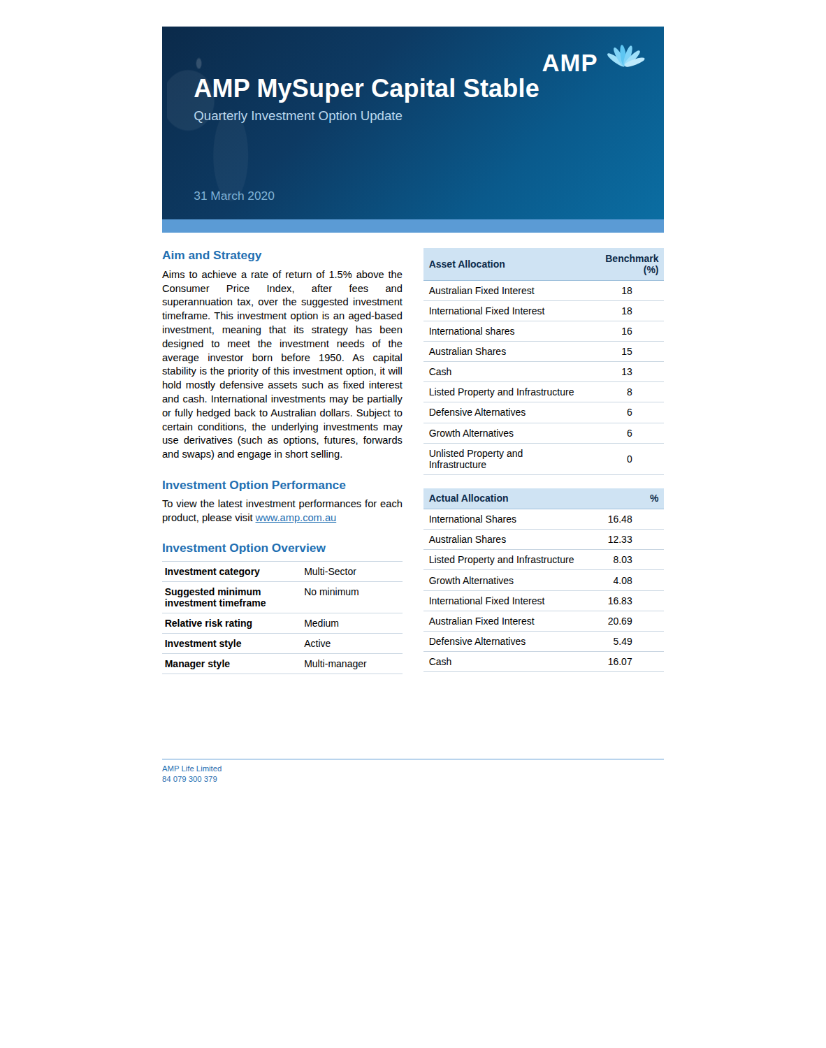AMP
AMP MySuper Capital Stable
Quarterly Investment Option Update
31 March 2020
Aim and Strategy
Aims to achieve a rate of return of 1.5% above the Consumer Price Index, after fees and superannuation tax, over the suggested investment timeframe. This investment option is an aged-based investment, meaning that its strategy has been designed to meet the investment needs of the average investor born before 1950. As capital stability is the priority of this investment option, it will hold mostly defensive assets such as fixed interest and cash. International investments may be partially or fully hedged back to Australian dollars. Subject to certain conditions, the underlying investments may use derivatives (such as options, futures, forwards and swaps) and engage in short selling.
Investment Option Performance
To view the latest investment performances for each product, please visit www.amp.com.au
Investment Option Overview
| Investment category | Multi-Sector |
| Suggested minimum investment timeframe | No minimum |
| Relative risk rating | Medium |
| Investment style | Active |
| Manager style | Multi-manager |
| Asset Allocation | Benchmark (%) |
| --- | --- |
| Australian Fixed Interest | 18 |
| International Fixed Interest | 18 |
| International shares | 16 |
| Australian Shares | 15 |
| Cash | 13 |
| Listed Property and Infrastructure | 8 |
| Defensive Alternatives | 6 |
| Growth Alternatives | 6 |
| Unlisted Property and Infrastructure | 0 |
| Actual Allocation | % |
| --- | --- |
| International Shares | 16.48 |
| Australian Shares | 12.33 |
| Listed Property and Infrastructure | 8.03 |
| Growth Alternatives | 4.08 |
| International Fixed Interest | 16.83 |
| Australian Fixed Interest | 20.69 |
| Defensive Alternatives | 5.49 |
| Cash | 16.07 |
AMP Life Limited
84 079 300 379